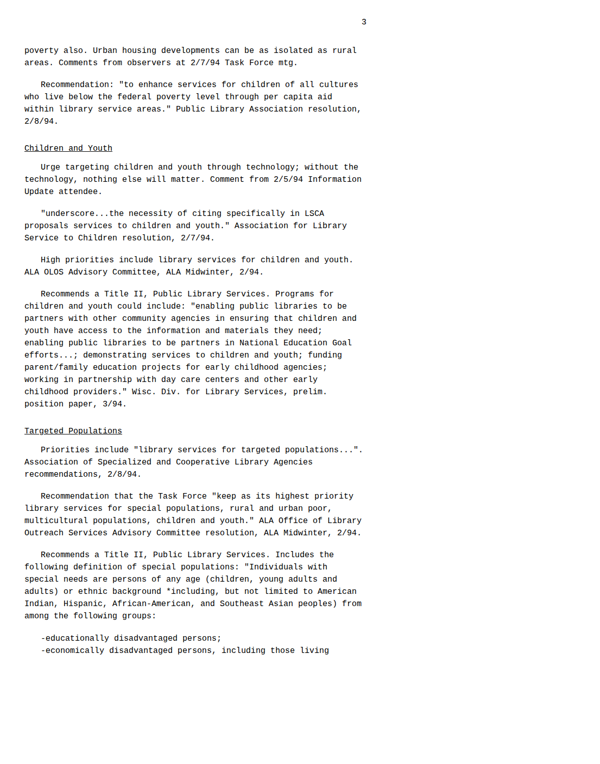3
poverty also. Urban housing developments can be as isolated as rural areas. Comments from observers at 2/7/94 Task Force mtg.
Recommendation: "to enhance services for children of all cultures who live below the federal poverty level through per capita aid within library service areas." Public Library Association resolution, 2/8/94.
Children and Youth
Urge targeting children and youth through technology; without the technology, nothing else will matter. Comment from 2/5/94 Information Update attendee.
"underscore...the necessity of citing specifically in LSCA proposals services to children and youth." Association for Library Service to Children resolution, 2/7/94.
High priorities include library services for children and youth. ALA OLOS Advisory Committee, ALA Midwinter, 2/94.
Recommends a Title II, Public Library Services. Programs for children and youth could include: "enabling public libraries to be partners with other community agencies in ensuring that children and youth have access to the information and materials they need; enabling public libraries to be partners in National Education Goal efforts...; demonstrating services to children and youth; funding parent/family education projects for early childhood agencies; working in partnership with day care centers and other early childhood providers." Wisc. Div. for Library Services, prelim. position paper, 3/94.
Targeted Populations
Priorities include "library services for targeted populations...". Association of Specialized and Cooperative Library Agencies recommendations, 2/8/94.
Recommendation that the Task Force "keep as its highest priority library services for special populations, rural and urban poor, multicultural populations, children and youth." ALA Office of Library Outreach Services Advisory Committee resolution, ALA Midwinter, 2/94.
Recommends a Title II, Public Library Services. Includes the following definition of special populations: "Individuals with special needs are persons of any age (children, young adults and adults) or ethnic background *including, but not limited to American Indian, Hispanic, African-American, and Southeast Asian peoples) from among the following groups:
-educationally disadvantaged persons;
-economically disadvantaged persons, including those living